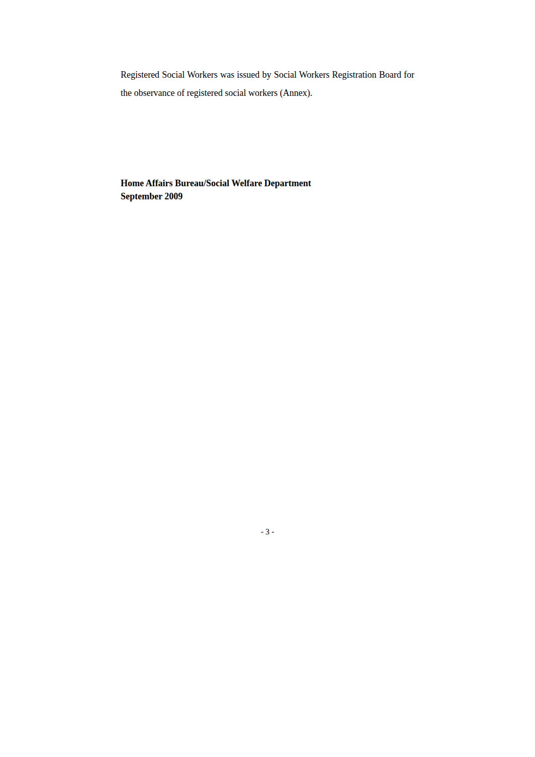Registered Social Workers was issued by Social Workers Registration Board for the observance of registered social workers (Annex).
Home Affairs Bureau/Social Welfare Department
September 2009
- 3 -